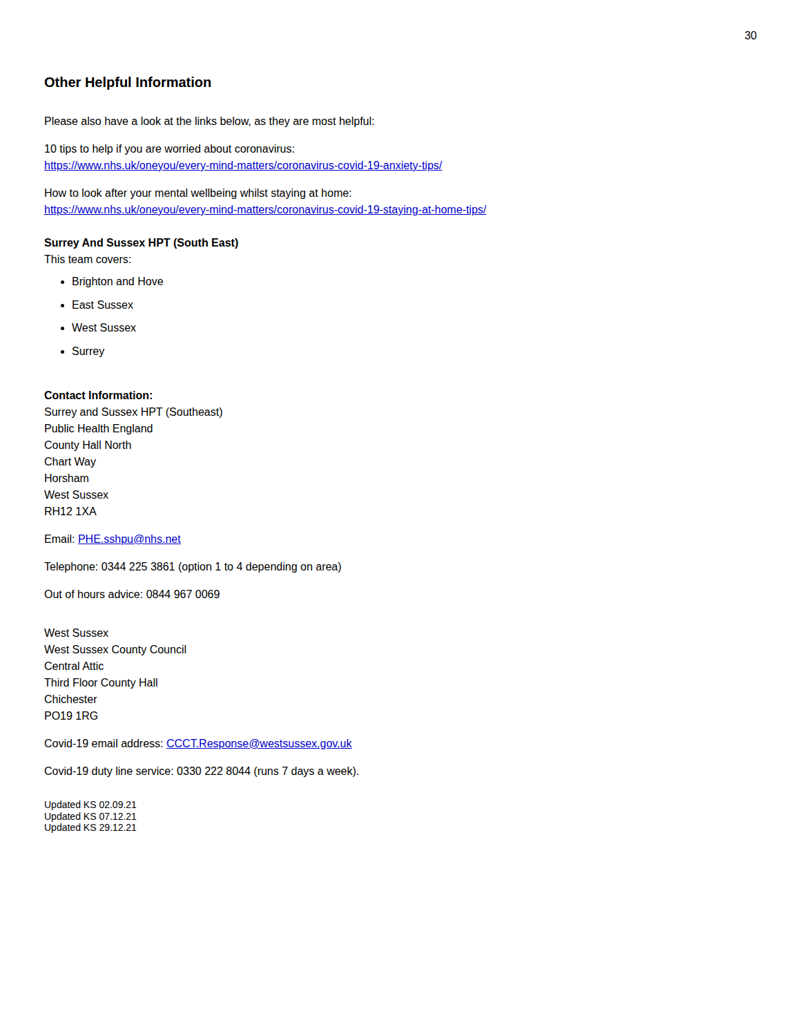30
Other Helpful Information
Please also have a look at the links below, as they are most helpful:
10 tips to help if you are worried about coronavirus:
https://www.nhs.uk/oneyou/every-mind-matters/coronavirus-covid-19-anxiety-tips/
How to look after your mental wellbeing whilst staying at home:
https://www.nhs.uk/oneyou/every-mind-matters/coronavirus-covid-19-staying-at-home-tips/
Surrey And Sussex HPT (South East)
This team covers:
Brighton and Hove
East Sussex
West Sussex
Surrey
Contact Information:
Surrey and Sussex HPT (Southeast)
Public Health England
County Hall North
Chart Way
Horsham
West Sussex
RH12 1XA
Email: PHE.sshpu@nhs.net
Telephone: 0344 225 3861 (option 1 to 4 depending on area)
Out of hours advice: 0844 967 0069
West Sussex
West Sussex County Council
Central Attic
Third Floor County Hall
Chichester
PO19 1RG
Covid-19 email address: CCCT.Response@westsussex.gov.uk
Covid-19 duty line service: 0330 222 8044 (runs 7 days a week).
Updated KS 02.09.21
Updated KS 07.12.21
Updated KS 29.12.21